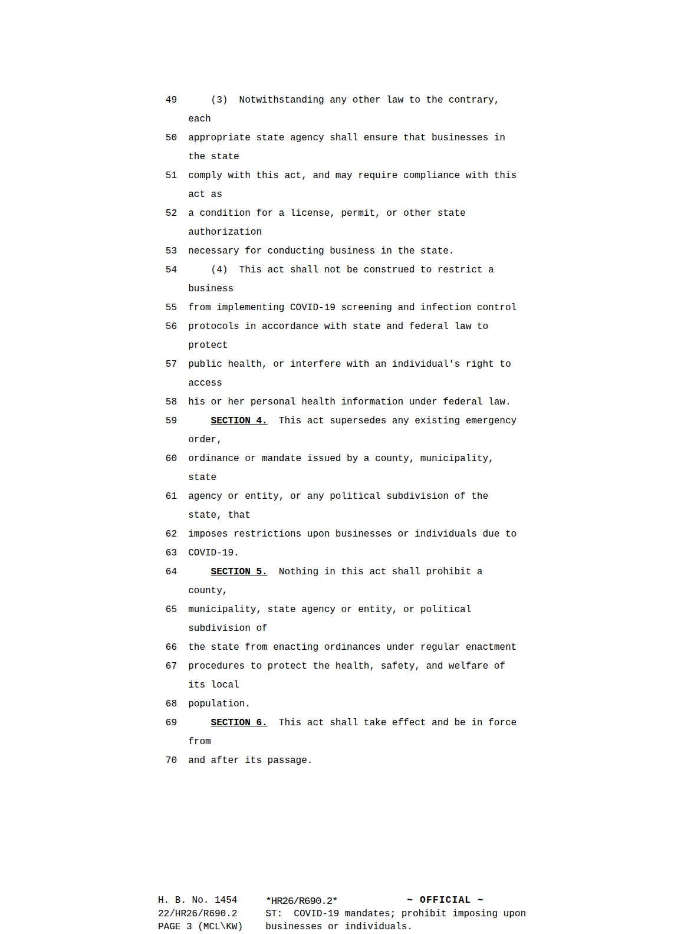49
(3) Notwithstanding any other law to the contrary, each
50
appropriate state agency shall ensure that businesses in the state
51
comply with this act, and may require compliance with this act as
52
a condition for a license, permit, or other state authorization
53
necessary for conducting business in the state.
54
(4) This act shall not be construed to restrict a business
55
from implementing COVID-19 screening and infection control
56
protocols in accordance with state and federal law to protect
57
public health, or interfere with an individual's right to access
58
his or her personal health information under federal law.
59
SECTION 4. This act supersedes any existing emergency order,
60
ordinance or mandate issued by a county, municipality, state
61
agency or entity, or any political subdivision of the state, that
62
imposes restrictions upon businesses or individuals due to
63
COVID-19.
64
SECTION 5. Nothing in this act shall prohibit a county,
65
municipality, state agency or entity, or political subdivision of
66
the state from enacting ordinances under regular enactment
67
procedures to protect the health, safety, and welfare of its local
68
population.
69
SECTION 6. This act shall take effect and be in force from
70
and after its passage.
| H. B. No. 1454 | *HR26/R690.2* | ~ OFFICIAL ~ |
| 22/HR26/R690.2 | ST: COVID-19 mandates; prohibit imposing upon |
| PAGE 3 (MCL\KW) | businesses or individuals. |